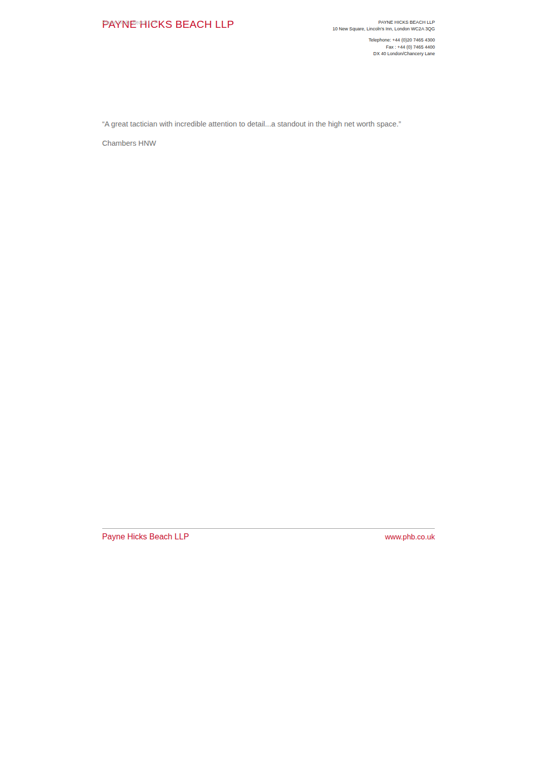PAYNE HICKS BEACH LLP
Payne Hicks Beach LLP
PAYNE HICKS BEACH LLP
10 New Square, Lincoln's Inn, London WC2A 3QG
Telephone: +44 (0)20 7465 4300
Fax : +44 (0) 7465 4400
DX 40 London/Chancery Lane
“A great tactician with incredible attention to detail...a standout in the high net worth space.”
Chambers HNW
Payne Hicks Beach LLP www.phb.co.uk